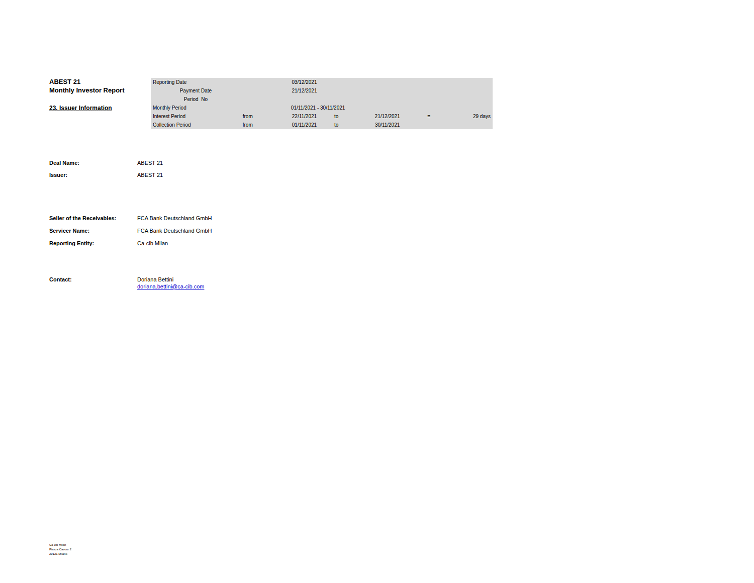ABEST 21
Monthly Investor Report
23. Issuer Information
| Reporting Date | | 03/12/2021 | | | | |
| Payment Date | | 21/12/2021 | | | | |
| Period No | | | | | | |
| Monthly Period | | 01/11/2021 - 30/11/2021 | | | |
| Interest Period | from | 22/11/2021 | to | 21/12/2021 | = | 29 days |
| Collection Period | from | 01/11/2021 | to | 30/11/2021 | | |
Deal Name: ABEST 21
Issuer: ABEST 21
Seller of the Receivables: FCA Bank Deutschland GmbH
Servicer Name: FCA Bank Deutschland GmbH
Reporting Entity: Ca-cib Milan
Contact: Doriana Bettini
doriana.bettini@ca-cib.com
Ca-cib Milan
Piazza Cavour 2
20121 Milano